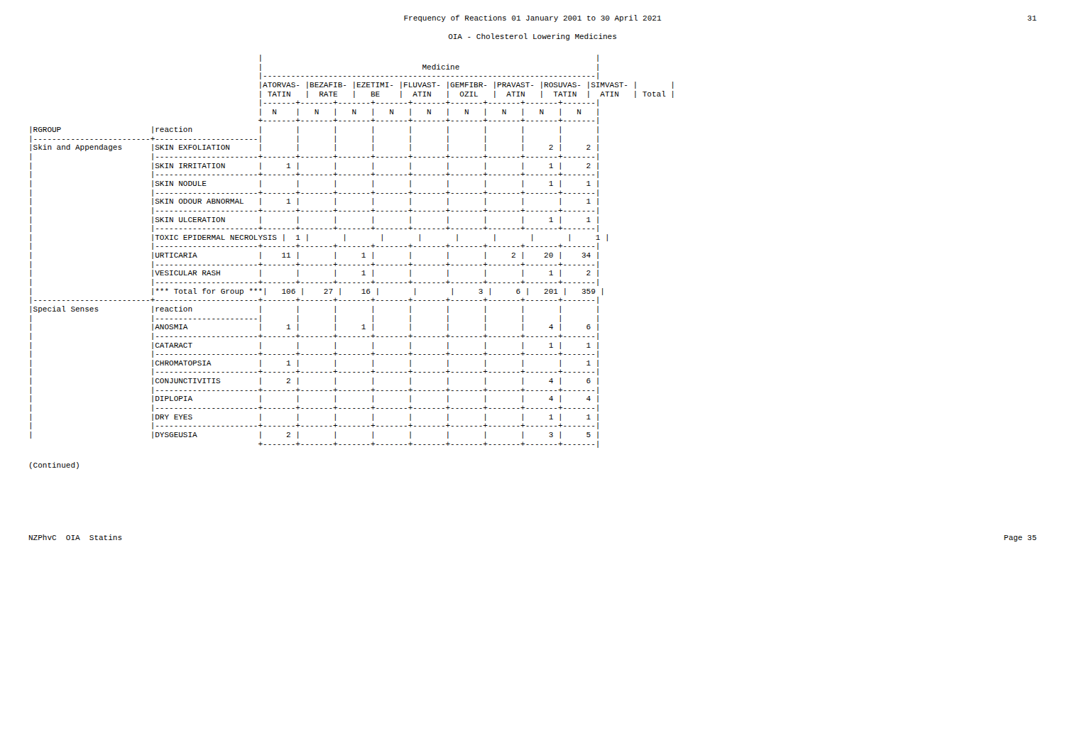Frequency of Reactions 01 January 2001 to 30 April 2021
31
OIA - Cholesterol Lowering Medicines
                                                 |                                                                       |
                                                 |                                  Medicine                             |
                                                 |-----------------------------------------------------------------------|
                                                 |ATORVAS- |BEZAFIB- |EZETIMI- |FLUVAST- |GEMFIBR- |PRAVAST- |ROSUVAS- |SIMVAST- |       |
                                                 | TATIN   |  RATE   |   BE    |  ATIN   |  OZIL   |  ATIN   |  TATIN  |  ATIN   | Total |
                                                 |-------+-------+-------+-------+-------+-------+-------+-------+-------|
                                                 |  N    |   N   |   N   |   N   |   N   |   N   |   N   |   N   |   N   |
                                                 +-------+-------+-------+-------+-------+-------+-------+-------+-------|
|RGROUP                   |reaction              |       |       |       |       |       |       |       |       |       |
|-------------------------+----------------------|       |       |       |       |       |       |       |       |       |
|Skin and Appendages      |SKIN EXFOLIATION      |       |       |       |       |       |       |       |     2 |     2 |
|                         |----------------------+-------+-------+-------+-------+-------+-------+-------+-------+-------|
|                         |SKIN IRRITATION       |     1 |       |       |       |       |       |       |     1 |     2 |
|                         |----------------------+-------+-------+-------+-------+-------+-------+-------+-------+-------|
|                         |SKIN NODULE           |       |       |       |       |       |       |       |     1 |     1 |
|                         |----------------------+-------+-------+-------+-------+-------+-------+-------+-------+-------|
|                         |SKIN ODOUR ABNORMAL   |     1 |       |       |       |       |       |       |       |     1 |
|                         |----------------------+-------+-------+-------+-------+-------+-------+-------+-------+-------|
|                         |SKIN ULCERATION       |       |       |       |       |       |       |       |     1 |     1 |
|                         |----------------------+-------+-------+-------+-------+-------+-------+-------+-------+-------|
|                         |TOXIC EPIDERMAL NECROLYSIS |  1 |       |       |       |       |       |       |       |     1 |
|                         |----------------------+-------+-------+-------+-------+-------+-------+-------+-------+-------|
|                         |URTICARIA             |    11 |       |     1 |       |       |       |     2 |    20 |    34 |
|                         |----------------------+-------+-------+-------+-------+-------+-------+-------+-------+-------|
|                         |VESICULAR RASH        |       |       |     1 |       |       |       |       |     1 |     2 |
|                         |----------------------+-------+-------+-------+-------+-------+-------+-------+-------+-------|
|                         |*** Total for Group ***|   106 |    27 |    16 |       |       |     3 |     6 |   201 |   359 |
|-------------------------+----------------------+-------+-------+-------+-------+-------+-------+-------+-------+-------|
|Special Senses           |reaction              |       |       |       |       |       |       |       |       |       |
|                         |----------------------|       |       |       |       |       |       |       |       |       |
|                         |ANOSMIA               |     1 |       |     1 |       |       |       |       |     4 |     6 |
|                         |----------------------+-------+-------+-------+-------+-------+-------+-------+-------+-------|
|                         |CATARACT              |       |       |       |       |       |       |       |     1 |     1 |
|                         |----------------------+-------+-------+-------+-------+-------+-------+-------+-------+-------|
|                         |CHROMATOPSIA          |     1 |       |       |       |       |       |       |       |     1 |
|                         |----------------------+-------+-------+-------+-------+-------+-------+-------+-------+-------|
|                         |CONJUNCTIVITIS        |     2 |       |       |       |       |       |       |     4 |     6 |
|                         |----------------------+-------+-------+-------+-------+-------+-------+-------+-------+-------|
|                         |DIPLOPIA              |       |       |       |       |       |       |       |     4 |     4 |
|                         |----------------------+-------+-------+-------+-------+-------+-------+-------+-------+-------|
|                         |DRY EYES              |       |       |       |       |       |       |       |     1 |     1 |
|                         |----------------------+-------+-------+-------+-------+-------+-------+-------+-------+-------|
|                         |DYSGEUSIA             |     2 |       |       |       |       |       |       |     3 |     5 |
                                                 +-------+-------+-------+-------+-------+-------+-------+-------+-------|
(Continued)
NZPhvC OIA Statins Page 35